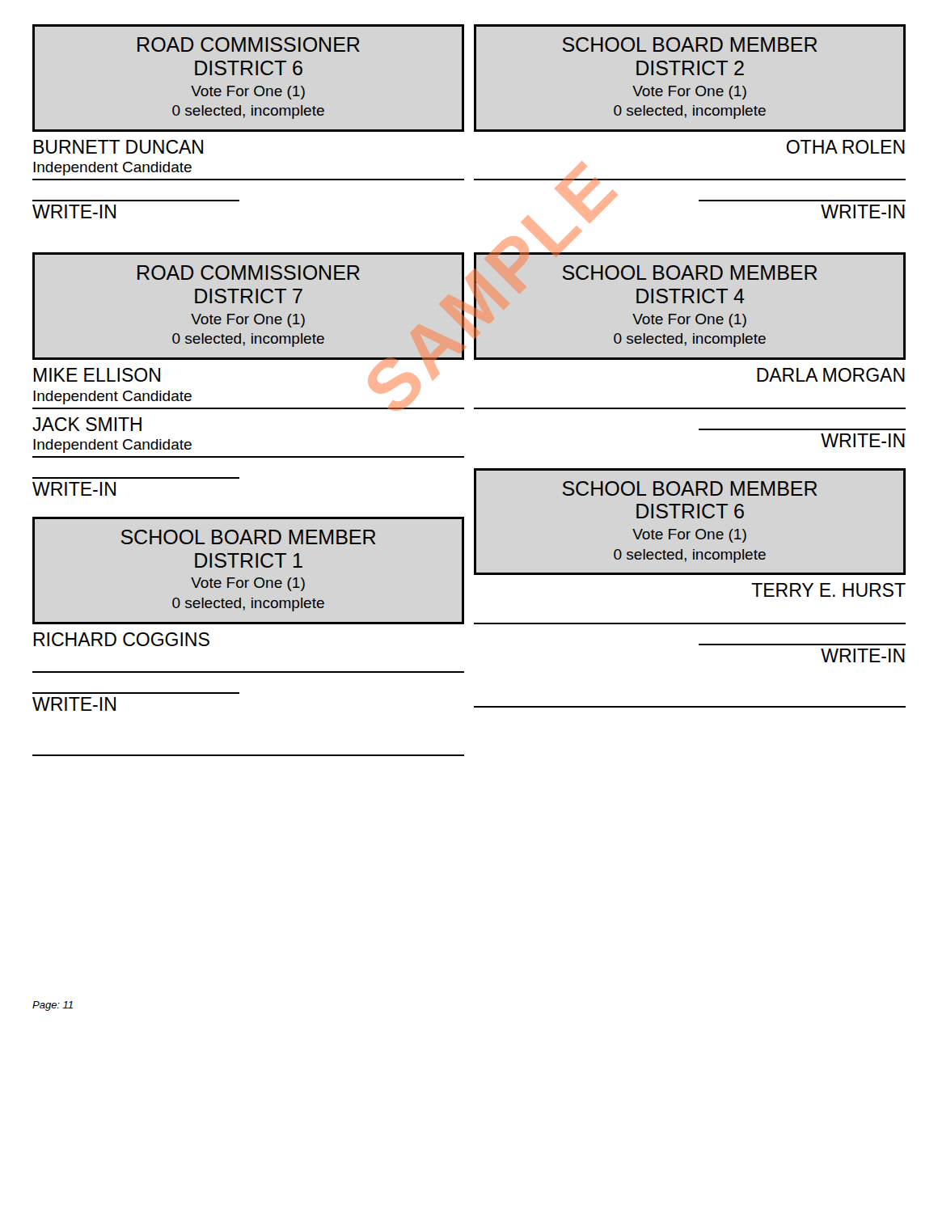SAMPLE
ROAD COMMISSIONER
DISTRICT 6
Vote For One (1)
0 selected, incomplete
BURNETT DUNCAN
Independent Candidate
WRITE-IN
SCHOOL BOARD MEMBER
DISTRICT 2
Vote For One (1)
0 selected, incomplete
OTHA ROLEN
WRITE-IN
ROAD COMMISSIONER
DISTRICT 7
Vote For One (1)
0 selected, incomplete
MIKE ELLISON
Independent Candidate
JACK SMITH
Independent Candidate
WRITE-IN
SCHOOL BOARD MEMBER
DISTRICT 1
Vote For One (1)
0 selected, incomplete
RICHARD COGGINS
WRITE-IN
SCHOOL BOARD MEMBER
DISTRICT 4
Vote For One (1)
0 selected, incomplete
DARLA MORGAN
WRITE-IN
SCHOOL BOARD MEMBER
DISTRICT 6
Vote For One (1)
0 selected, incomplete
TERRY E. HURST
WRITE-IN
Page: 11